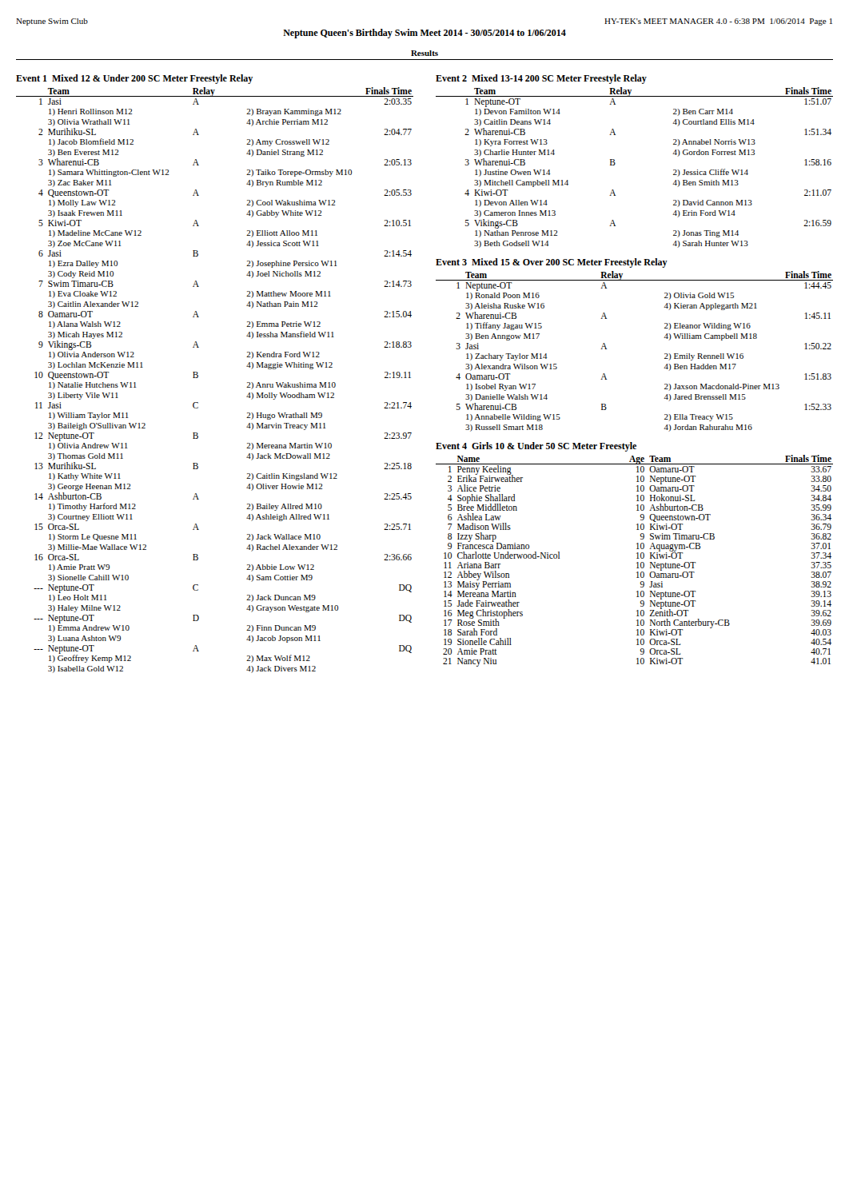Neptune Swim Club
HY-TEK's MEET MANAGER 4.0 - 6:38 PM 1/06/2014 Page 1
Neptune Queen's Birthday Swim Meet 2014 - 30/05/2014 to 1/06/2014
Results
Event 1 Mixed 12 & Under 200 SC Meter Freestyle Relay
| | Team | Relay | Finals Time |
| --- | --- | --- | --- |
| 1 | Jasi | A | 2:03.35 |
| | 1) Henri Rollinson M12 | 2) Brayan Kamminga M12 |
| | 3) Olivia Wrathall W11 | 4) Archie Perriam M12 |
| 2 | Murihiku-SL | A | 2:04.77 |
| | 1) Jacob Blomfield M12 | 2) Amy Crosswell W12 |
| | 3) Ben Everest M12 | 4) Daniel Strang M12 |
| 3 | Wharenui-CB | A | 2:05.13 |
| | 1) Samara Whittington-Clent W12 | 2) Taiko Torepe-Ormsby M10 |
| | 3) Zac Baker M11 | 4) Bryn Rumble M12 |
| 4 | Queenstown-OT | A | 2:05.53 |
| | 1) Molly Law W12 | 2) Cool Wakushima W12 |
| | 3) Isaak Frewen M11 | 4) Gabby White W12 |
| 5 | Kiwi-OT | A | 2:10.51 |
| | 1) Madeline McCane W12 | 2) Elliott Alloo M11 |
| | 3) Zoe McCane W11 | 4) Jessica Scott W11 |
| 6 | Jasi | B | 2:14.54 |
| | 1) Ezra Dalley M10 | 2) Josephine Persico W11 |
| | 3) Cody Reid M10 | 4) Joel Nicholls M12 |
| 7 | Swim Timaru-CB | A | 2:14.73 |
| | 1) Eva Cloake W12 | 2) Matthew Moore M11 |
| | 3) Caitlin Alexander W12 | 4) Nathan Pain M12 |
| 8 | Oamaru-OT | A | 2:15.04 |
| | 1) Alana Walsh W12 | 2) Emma Petrie W12 |
| | 3) Micah Hayes M12 | 4) Iessha Mansfield W11 |
| 9 | Vikings-CB | A | 2:18.83 |
| | 1) Olivia Anderson W12 | 2) Kendra Ford W12 |
| | 3) Lochlan McKenzie M11 | 4) Maggie Whiting W12 |
| 10 | Queenstown-OT | B | 2:19.11 |
| | 1) Natalie Hutchens W11 | 2) Anru Wakushima M10 |
| | 3) Liberty Vile W11 | 4) Molly Woodham W12 |
| 11 | Jasi | C | 2:21.74 |
| | 1) William Taylor M11 | 2) Hugo Wrathall M9 |
| | 3) Baileigh O'Sullivan W12 | 4) Marvin Treacy M11 |
| 12 | Neptune-OT | B | 2:23.97 |
| | 1) Olivia Andrew W11 | 2) Mereana Martin W10 |
| | 3) Thomas Gold M11 | 4) Jack McDowall M12 |
| 13 | Murihiku-SL | B | 2:25.18 |
| | 1) Kathy White W11 | 2) Caitlin Kingsland W12 |
| | 3) George Heenan M12 | 4) Oliver Howie M12 |
| 14 | Ashburton-CB | A | 2:25.45 |
| | 1) Timothy Harford M12 | 2) Bailey Allred M10 |
| | 3) Courtney Elliott W11 | 4) Ashleigh Allred W11 |
| 15 | Orca-SL | A | 2:25.71 |
| | 1) Storm Le Quesne M11 | 2) Jack Wallace M10 |
| | 3) Millie-Mae Wallace W12 | 4) Rachel Alexander W12 |
| 16 | Orca-SL | B | 2:36.66 |
| | 1) Amie Pratt W9 | 2) Abbie Low W12 |
| | 3) Sionelle Cahill W10 | 4) Sam Cottier M9 |
| --- | Neptune-OT | C | DQ |
| | 1) Leo Holt M11 | 2) Jack Duncan M9 |
| | 3) Haley Milne W12 | 4) Grayson Westgate M10 |
| --- | Neptune-OT | D | DQ |
| | 1) Emma Andrew W10 | 2) Finn Duncan M9 |
| | 3) Luana Ashton W9 | 4) Jacob Jopson M11 |
| --- | Neptune-OT | A | DQ |
| | 1) Geoffrey Kemp M12 | 2) Max Wolf M12 |
| | 3) Isabella Gold W12 | 4) Jack Divers M12 |
Event 2 Mixed 13-14 200 SC Meter Freestyle Relay
| | Team | Relay | Finals Time |
| --- | --- | --- | --- |
| 1 | Neptune-OT | A | 1:51.07 |
| | 1) Devon Familton W14 | 2) Ben Carr M14 |
| | 3) Caitlin Deans W14 | 4) Courtland Ellis M14 |
| 2 | Wharenui-CB | A | 1:51.34 |
| | 1) Kyra Forrest W13 | 2) Annabel Norris W13 |
| | 3) Charlie Hunter M14 | 4) Gordon Forrest M13 |
| 3 | Wharenui-CB | B | 1:58.16 |
| | 1) Justine Owen W14 | 2) Jessica Cliffe W14 |
| | 3) Mitchell Campbell M14 | 4) Ben Smith M13 |
| 4 | Kiwi-OT | A | 2:11.07 |
| | 1) Devon Allen W14 | 2) David Cannon M13 |
| | 3) Cameron Innes M13 | 4) Erin Ford W14 |
| 5 | Vikings-CB | A | 2:16.59 |
| | 1) Nathan Penrose M12 | 2) Jonas Ting M14 |
| | 3) Beth Godsell W14 | 4) Sarah Hunter W13 |
Event 3 Mixed 15 & Over 200 SC Meter Freestyle Relay
| | Team | Relay | Finals Time |
| --- | --- | --- | --- |
| 1 | Neptune-OT | A | 1:44.45 |
| | 1) Ronald Poon M16 | 2) Olivia Gold W15 |
| | 3) Aleisha Ruske W16 | 4) Kieran Applegarth M21 |
| 2 | Wharenui-CB | A | 1:45.11 |
| | 1) Tiffany Jagau W15 | 2) Eleanor Wilding W16 |
| | 3) Ben Anngow M17 | 4) William Campbell M18 |
| 3 | Jasi | A | 1:50.22 |
| | 1) Zachary Taylor M14 | 2) Emily Rennell W16 |
| | 3) Alexandra Wilson W15 | 4) Ben Hadden M17 |
| 4 | Oamaru-OT | A | 1:51.83 |
| | 1) Isobel Ryan W17 | 2) Jaxson Macdonald-Piner M13 |
| | 3) Danielle Walsh W14 | 4) Jared Brenssell M15 |
| 5 | Wharenui-CB | B | 1:52.33 |
| | 1) Annabelle Wilding W15 | 2) Ella Treacy W15 |
| | 3) Russell Smart M18 | 4) Jordan Rahurahu M16 |
Event 4 Girls 10 & Under 50 SC Meter Freestyle
| | Name | Age | Team | Finals Time |
| --- | --- | --- | --- | --- |
| 1 | Penny Keeling | 10 | Oamaru-OT | 33.67 |
| 2 | Erika Fairweather | 10 | Neptune-OT | 33.80 |
| 3 | Alice Petrie | 10 | Oamaru-OT | 34.50 |
| 4 | Sophie Shallard | 10 | Hokonui-SL | 34.84 |
| 5 | Bree Middlleton | 10 | Ashburton-CB | 35.99 |
| 6 | Ashlea Law | 9 | Queenstown-OT | 36.34 |
| 7 | Madison Wills | 10 | Kiwi-OT | 36.79 |
| 8 | Izzy Sharp | 9 | Swim Timaru-CB | 36.82 |
| 9 | Francesca Damiano | 10 | Aquagym-CB | 37.01 |
| 10 | Charlotte Underwood-Nicol | 10 | Kiwi-OT | 37.34 |
| 11 | Ariana Barr | 10 | Neptune-OT | 37.35 |
| 12 | Abbey Wilson | 10 | Oamaru-OT | 38.07 |
| 13 | Maisy Perriam | 9 | Jasi | 38.92 |
| 14 | Mereana Martin | 10 | Neptune-OT | 39.13 |
| 15 | Jade Fairweather | 9 | Neptune-OT | 39.14 |
| 16 | Meg Christophers | 10 | Zenith-OT | 39.62 |
| 17 | Rose Smith | 10 | North Canterbury-CB | 39.69 |
| 18 | Sarah Ford | 10 | Kiwi-OT | 40.03 |
| 19 | Sionelle Cahill | 10 | Orca-SL | 40.54 |
| 20 | Amie Pratt | 9 | Orca-SL | 40.71 |
| 21 | Nancy Niu | 10 | Kiwi-OT | 41.01 |